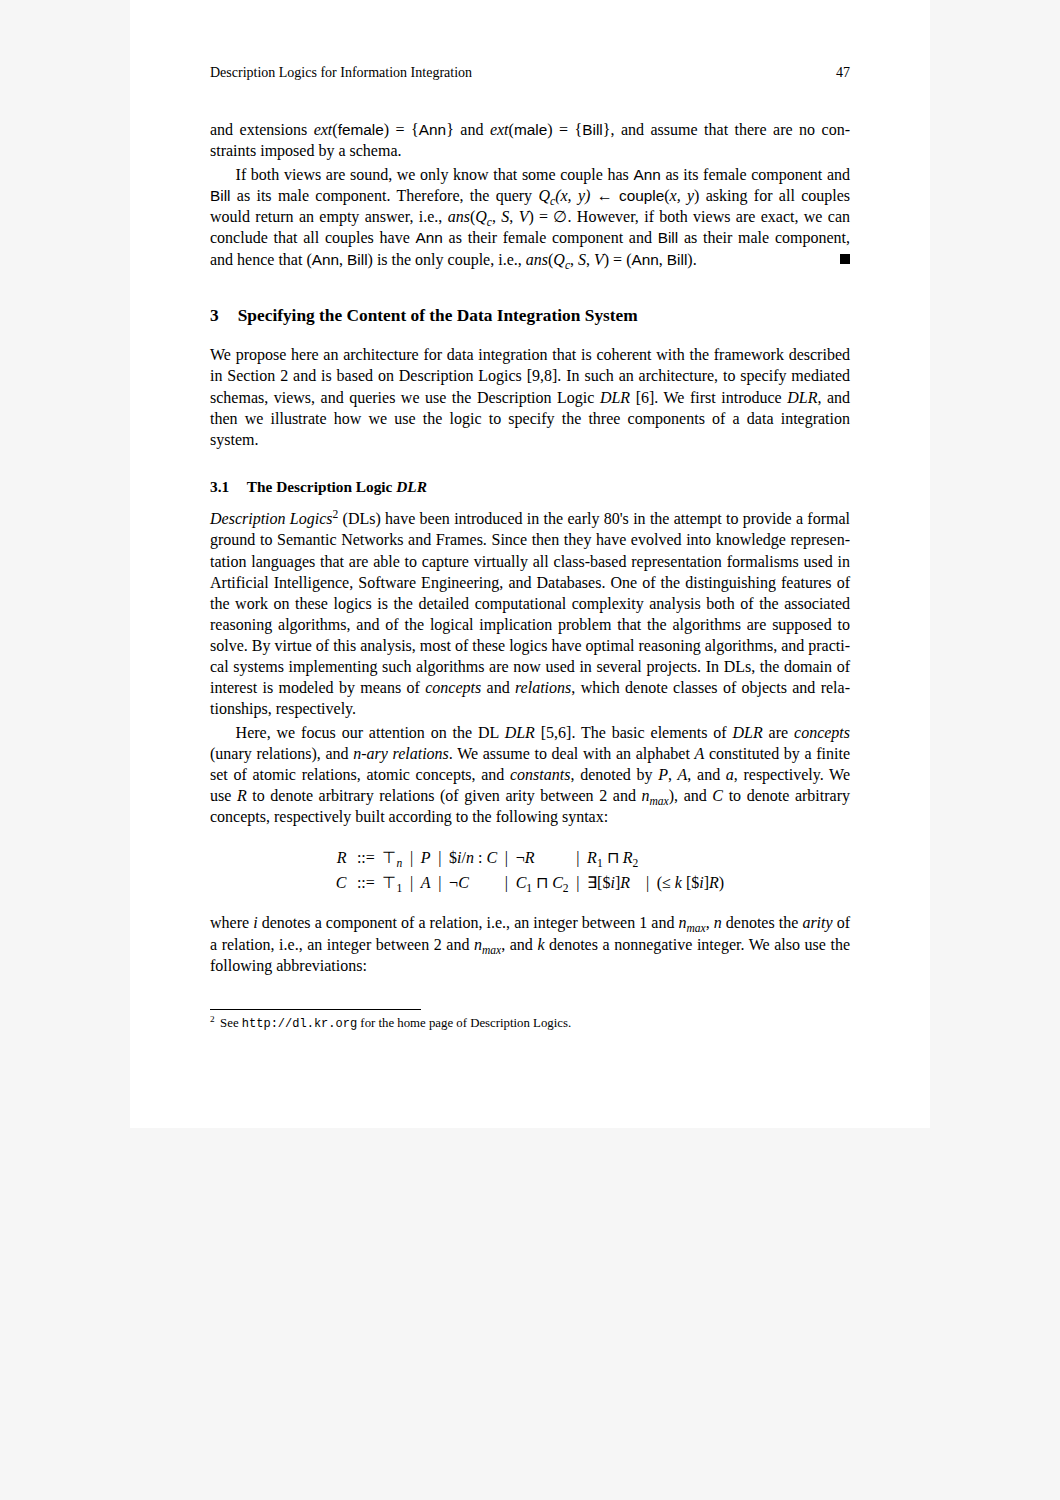Description Logics for Information Integration 47
and extensions ext(female) = {Ann} and ext(male) = {Bill}, and assume that there are no constraints imposed by a schema.
If both views are sound, we only know that some couple has Ann as its female component and Bill as its male component. Therefore, the query Qc(x, y) ← couple(x, y) asking for all couples would return an empty answer, i.e., ans(Qc, S, V) = ∅. However, if both views are exact, we can conclude that all couples have Ann as their female component and Bill as their male component, and hence that (Ann, Bill) is the only couple, i.e., ans(Qc, S, V) = (Ann, Bill).
3 Specifying the Content of the Data Integration System
We propose here an architecture for data integration that is coherent with the framework described in Section 2 and is based on Description Logics [9,8]. In such an architecture, to specify mediated schemas, views, and queries we use the Description Logic DLR [6]. We first introduce DLR, and then we illustrate how we use the logic to specify the three components of a data integration system.
3.1 The Description Logic DLR
Description Logics2 (DLs) have been introduced in the early 80's in the attempt to provide a formal ground to Semantic Networks and Frames. Since then they have evolved into knowledge representation languages that are able to capture virtually all class-based representation formalisms used in Artificial Intelligence, Software Engineering, and Databases. One of the distinguishing features of the work on these logics is the detailed computational complexity analysis both of the associated reasoning algorithms, and of the logical implication problem that the algorithms are supposed to solve. By virtue of this analysis, most of these logics have optimal reasoning algorithms, and practical systems implementing such algorithms are now used in several projects. In DLs, the domain of interest is modeled by means of concepts and relations, which denote classes of objects and relationships, respectively.
Here, we focus our attention on the DL DLR [5,6]. The basic elements of DLR are concepts (unary relations), and n-ary relations. We assume to deal with an alphabet A constituted by a finite set of atomic relations, atomic concepts, and constants, denoted by P, A, and a, respectively. We use R to denote arbitrary relations (of given arity between 2 and nmax), and C to denote arbitrary concepts, respectively built according to the following syntax:
| R | ::= | ⊤ n | / | P | / | $ i / n : C | / | ¬ R | / | R 1 ⊓ R 2 |
| C | ::= | ⊤ 1 | / | A | / | ¬ C | / | C 1 ⊓ C 2 | / | ∃[$ i ] R | / | (≤ k [$ i ] R ) |
where i denotes a component of a relation, i.e., an integer between 1 and nmax, n denotes the arity of a relation, i.e., an integer between 2 and nmax, and k denotes a nonnegative integer. We also use the following abbreviations:
2 See http://dl.kr.org for the home page of Description Logics.